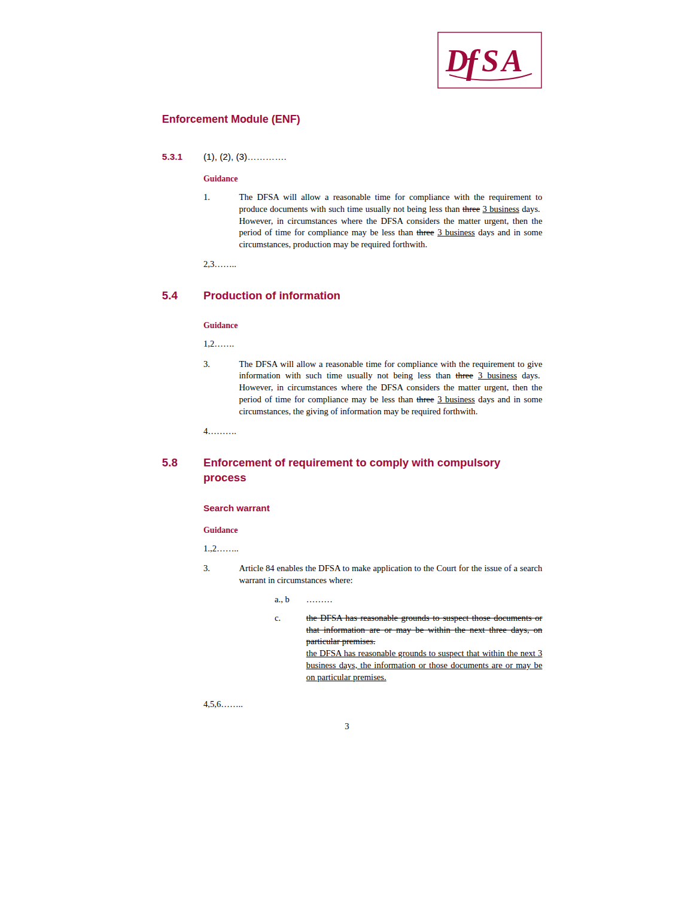D f S A
Enforcement Module (ENF)
5.3.1
(1), (2), (3)………….
Guidance
1.
The DFSA will allow a reasonable time for compliance with the requirement to produce documents with such time usually not being less than three 3 business days. However, in circumstances where the DFSA considers the matter urgent, then the period of time for compliance may be less than three 3 business days and in some circumstances, production may be required forthwith.
2,3……..
5.4 Production of information
Guidance
1,2…….
3.
The DFSA will allow a reasonable time for compliance with the requirement to give information with such time usually not being less than three 3 business days. However, in circumstances where the DFSA considers the matter urgent, then the period of time for compliance may be less than three 3 business days and in some circumstances, the giving of information may be required forthwith.
4……….
5.8 Enforcement of requirement to comply with compulsory process
Search warrant
Guidance
1.,2……..
3.
Article 84 enables the DFSA to make application to the Court for the issue of a search warrant in circumstances where:
a., b
………
c.
the DFSA has reasonable grounds to suspect those documents or that information are or may be within the next three days, on particular premises.
the DFSA has reasonable grounds to suspect that within the next 3 business days, the information or those documents are or may be on particular premises.
4,5,6……..
3